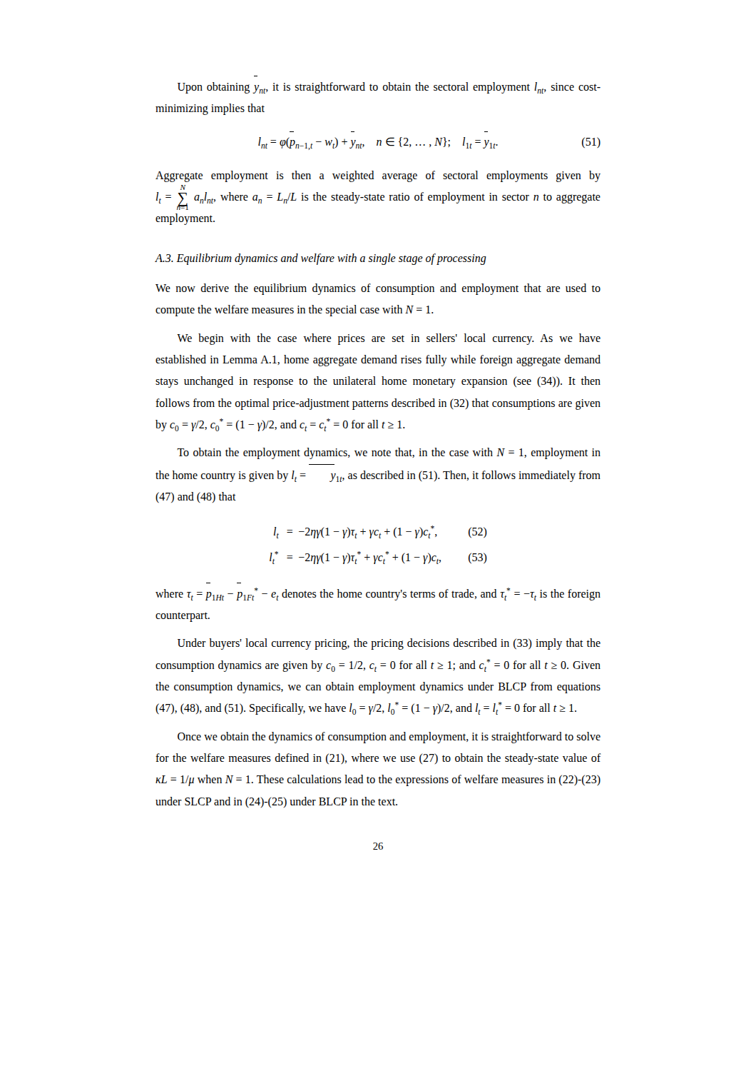Upon obtaining ynt, it is straightforward to obtain the sectoral employment lnt, since cost-minimizing implies that
lnt = φ(pn−1,t − wt) + ynt, n ∈ {2, … , N}; l1t = y1t. (51)
Aggregate employment is then a weighted average of sectoral employments given by lt = ∑Nn=1 anlnt, where an = Ln/L is the steady-state ratio of employment in sector n to aggregate employment.
A.3. Equilibrium dynamics and welfare with a single stage of processing
We now derive the equilibrium dynamics of consumption and employment that are used to compute the welfare measures in the special case with N = 1.
We begin with the case where prices are set in sellers' local currency. As we have established in Lemma A.1, home aggregate demand rises fully while foreign aggregate demand stays unchanged in response to the unilateral home monetary expansion (see (34)). It then follows from the optimal price-adjustment patterns described in (32) that consumptions are given by c0 = γ/2, c0* = (1 − γ)/2, and ct = ct* = 0 for all t ≥ 1.
To obtain the employment dynamics, we note that, in the case with N = 1, employment in the home country is given by lt = y1t, as described in (51). Then, it follows immediately from (47) and (48) that
| l t | = | −2 ηγ (1 − γ ) τ t + γc t + (1 − γ ) c t * , | (52) |
| l t * | = | −2 ηγ (1 − γ ) τ t * + γc t * + (1 − γ ) c t , | (53) |
where τt = p1Ht − p1Ft* − et denotes the home country's terms of trade, and τt* = −τt is the foreign counterpart.
Under buyers' local currency pricing, the pricing decisions described in (33) imply that the consumption dynamics are given by c0 = 1/2, ct = 0 for all t ≥ 1; and ct* = 0 for all t ≥ 0. Given the consumption dynamics, we can obtain employment dynamics under BLCP from equations (47), (48), and (51). Specifically, we have l0 = γ/2, l0* = (1 − γ)/2, and lt = lt* = 0 for all t ≥ 1.
Once we obtain the dynamics of consumption and employment, it is straightforward to solve for the welfare measures defined in (21), where we use (27) to obtain the steady-state value of κL = 1/μ when N = 1. These calculations lead to the expressions of welfare measures in (22)-(23) under SLCP and in (24)-(25) under BLCP in the text.
26